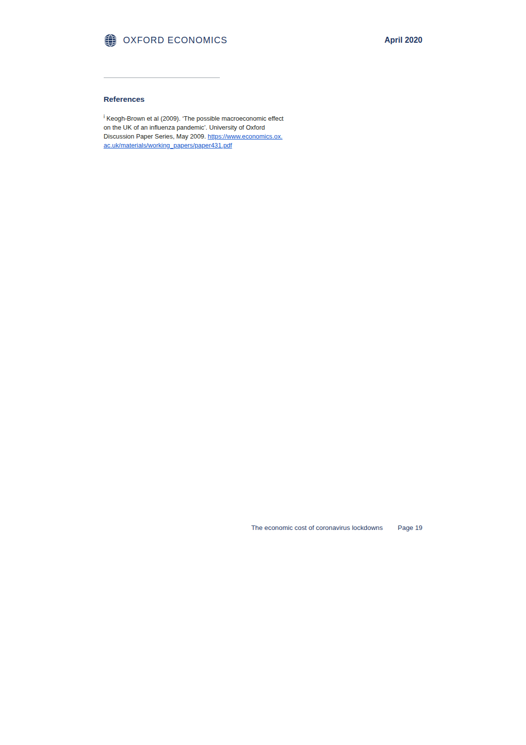OXFORD ECONOMICS
April 2020
References
i Keogh-Brown et al (2009). ‘The possible macroeconomic effect on the UK of an influenza pandemic’. University of Oxford Discussion Paper Series, May 2009. https://www.economics.ox.ac.uk/materials/working_papers/paper431.pdf
The economic cost of coronavirus lockdowns Page 19